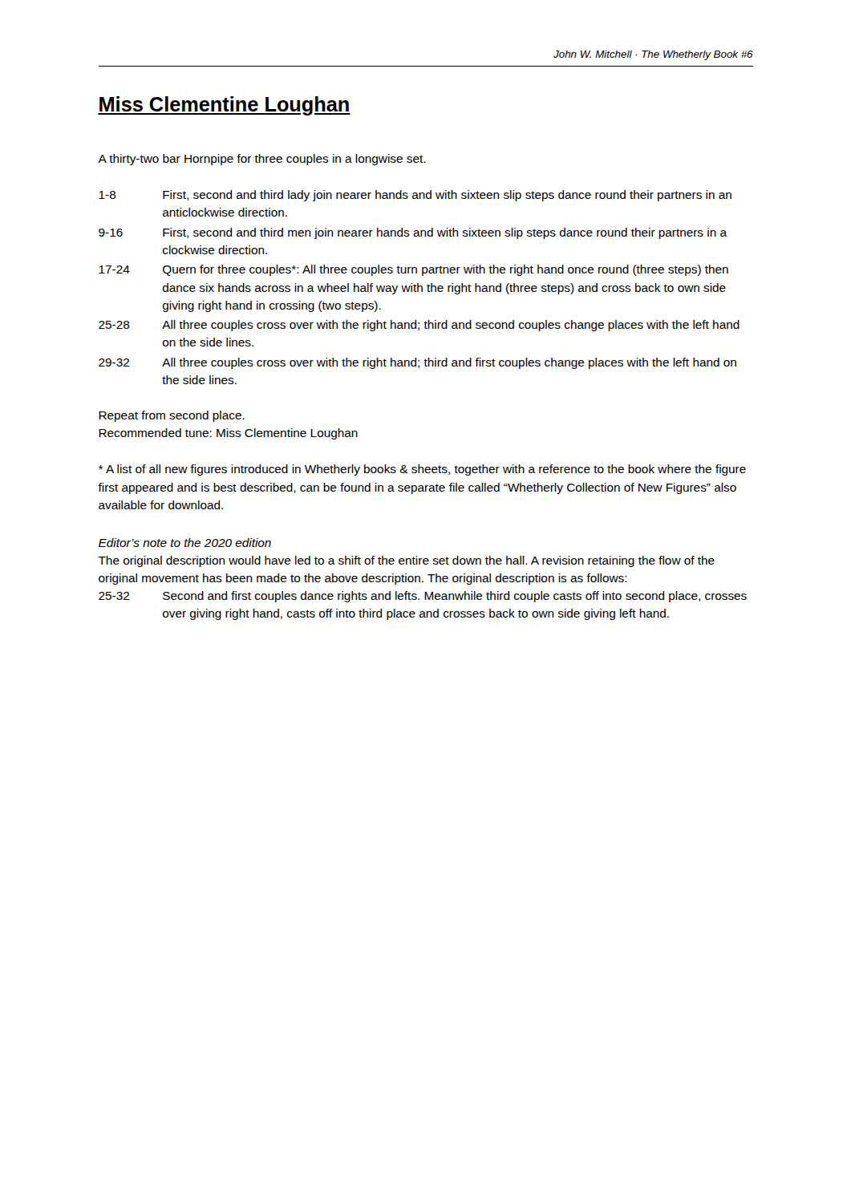John W. Mitchell · The Whetherly Book #6
Miss Clementine Loughan
A thirty-two bar Hornpipe for three couples in a longwise set.
1-8
First, second and third lady join nearer hands and with sixteen slip steps dance round their partners in an anticlockwise direction.
9-16
First, second and third men join nearer hands and with sixteen slip steps dance round their partners in a clockwise direction.
17-24
Quern for three couples*: All three couples turn partner with the right hand once round (three steps) then dance six hands across in a wheel half way with the right hand (three steps) and cross back to own side giving right hand in crossing (two steps).
25-28
All three couples cross over with the right hand; third and second couples change places with the left hand on the side lines.
29-32
All three couples cross over with the right hand; third and first couples change places with the left hand on the side lines.
Repeat from second place.
Recommended tune: Miss Clementine Loughan
* A list of all new figures introduced in Whetherly books & sheets, together with a reference to the book where the figure first appeared and is best described, can be found in a separate file called “Whetherly Collection of New Figures” also available for download.
Editor’s note to the 2020 edition
The original description would have led to a shift of the entire set down the hall. A revision retaining the flow of the original movement has been made to the above description. The original description is as follows:
25-32
Second and first couples dance rights and lefts. Meanwhile third couple casts off into second place, crosses over giving right hand, casts off into third place and crosses back to own side giving left hand.